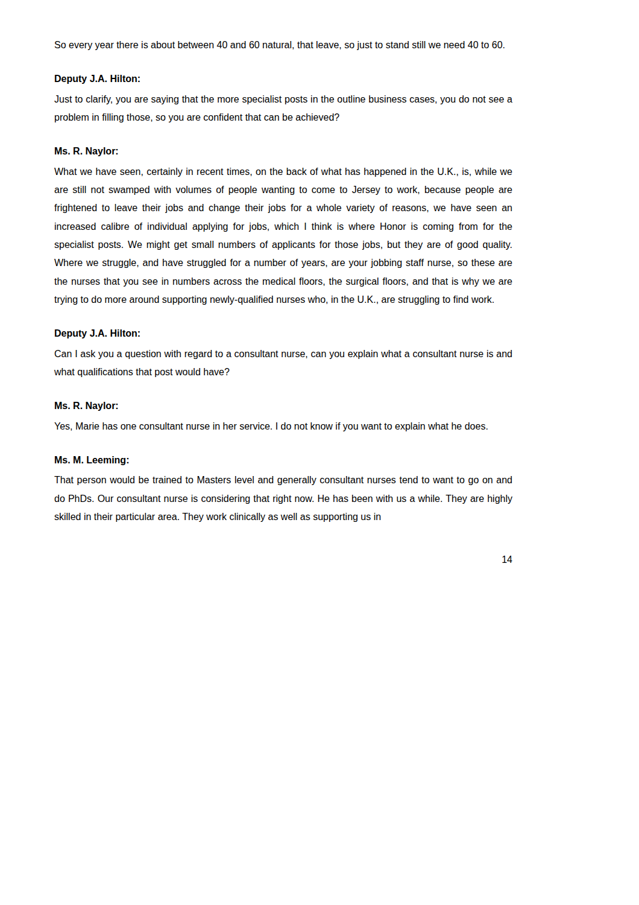So every year there is about between 40 and 60 natural, that leave, so just to stand still we need 40 to 60.
Deputy J.A. Hilton:
Just to clarify, you are saying that the more specialist posts in the outline business cases, you do not see a problem in filling those, so you are confident that can be achieved?
Ms. R. Naylor:
What we have seen, certainly in recent times, on the back of what has happened in the U.K., is, while we are still not swamped with volumes of people wanting to come to Jersey to work, because people are frightened to leave their jobs and change their jobs for a whole variety of reasons, we have seen an increased calibre of individual applying for jobs, which I think is where Honor is coming from for the specialist posts. We might get small numbers of applicants for those jobs, but they are of good quality. Where we struggle, and have struggled for a number of years, are your jobbing staff nurse, so these are the nurses that you see in numbers across the medical floors, the surgical floors, and that is why we are trying to do more around supporting newly-qualified nurses who, in the U.K., are struggling to find work.
Deputy J.A. Hilton:
Can I ask you a question with regard to a consultant nurse, can you explain what a consultant nurse is and what qualifications that post would have?
Ms. R. Naylor:
Yes, Marie has one consultant nurse in her service. I do not know if you want to explain what he does.
Ms. M. Leeming:
That person would be trained to Masters level and generally consultant nurses tend to want to go on and do PhDs. Our consultant nurse is considering that right now. He has been with us a while. They are highly skilled in their particular area. They work clinically as well as supporting us in
14